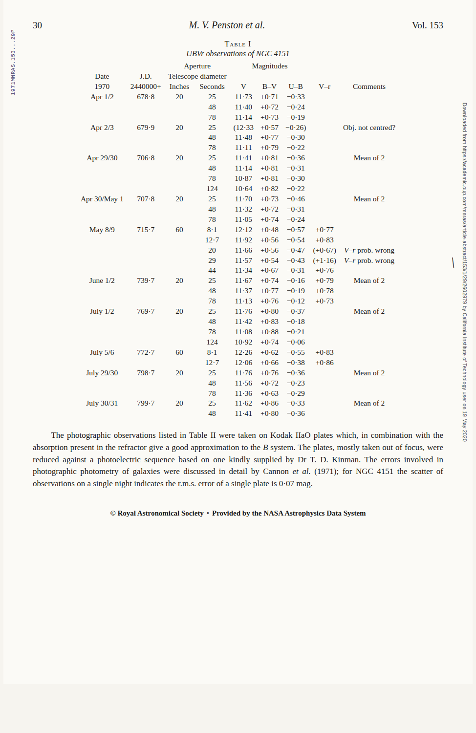1971MNRAS.153...29P
Downloaded from https://academic.oup.com/mnras/article-abstract/153/1/29/2602979 by California Institute of Technology user on 19 May 2020
\
30 M. V. Penston et al. Vol. 153
Table I
UBVr observations of NGC 4151
| | | Aperture | Magnitudes | | |
| --- | --- | --- | --- | --- | --- |
| Date | J.D. | Telescope diameter | | | |
| 1970 | 2440000+ | Inches | Seconds | V | B–V | U–B | V–r | Comments |
| Apr 1/2 | 678·8 | 20 | 25 | 11·73 | +0·71 | −0·33 | | |
| | | | 48 | 11·40 | +0·72 | −0·24 | | |
| | | | 78 | 11·14 | +0·73 | −0·19 | | |
| Apr 2/3 | 679·9 | 20 | 25 | (12·33 | +0·57 | −0·26) | | Obj. not centred? |
| | | | 48 | 11·48 | +0·77 | −0·30 | | |
| | | | 78 | 11·11 | +0·79 | −0·22 | | |
| Apr 29/30 | 706·8 | 20 | 25 | 11·41 | +0·81 | −0·36 | | Mean of 2 |
| | | | 48 | 11·14 | +0·81 | −0·31 | | |
| | | | 78 | 10·87 | +0·81 | −0·30 | | |
| | | | 124 | 10·64 | +0·82 | −0·22 | | |
| Apr 30/May 1 | 707·8 | 20 | 25 | 11·70 | +0·73 | −0·46 | | Mean of 2 |
| | | | 48 | 11·32 | +0·72 | −0·31 | | |
| | | | 78 | 11·05 | +0·74 | −0·24 | | |
| May 8/9 | 715·7 | 60 | 8·1 | 12·12 | +0·48 | −0·57 | +0·77 | |
| | | | 12·7 | 11·92 | +0·56 | −0·54 | +0·83 | |
| | | | 20 | 11·66 | +0·56 | −0·47 | (+0·67) | V–r prob. wrong |
| | | | 29 | 11·57 | +0·54 | −0·43 | (+1·16) | V–r prob. wrong |
| | | | 44 | 11·34 | +0·67 | −0·31 | +0·76 | |
| June 1/2 | 739·7 | 20 | 25 | 11·67 | +0·74 | −0·16 | +0·79 | Mean of 2 |
| | | | 48 | 11·37 | +0·77 | −0·19 | +0·78 | |
| | | | 78 | 11·13 | +0·76 | −0·12 | +0·73 | |
| July 1/2 | 769·7 | 20 | 25 | 11·76 | +0·80 | −0·37 | | Mean of 2 |
| | | | 48 | 11·42 | +0·83 | −0·18 | | |
| | | | 78 | 11·08 | +0·88 | −0·21 | | |
| | | | 124 | 10·92 | +0·74 | −0·06 | | |
| July 5/6 | 772·7 | 60 | 8·1 | 12·26 | +0·62 | −0·55 | +0·83 | |
| | | | 12·7 | 12·06 | +0·66 | −0·38 | +0·86 | |
| July 29/30 | 798·7 | 20 | 25 | 11·76 | +0·76 | −0·36 | | Mean of 2 |
| | | | 48 | 11·56 | +0·72 | −0·23 | | |
| | | | 78 | 11·36 | +0·63 | −0·29 | | |
| July 30/31 | 799·7 | 20 | 25 | 11·62 | +0·86 | −0·33 | | Mean of 2 |
| | | | 48 | 11·41 | +0·80 | −0·36 | | |
The photographic observations listed in Table II were taken on Kodak IIaO plates which, in combination with the absorption present in the refractor give a good approximation to the B system. The plates, mostly taken out of focus, were reduced against a photoelectric sequence based on one kindly supplied by Dr T. D. Kinman. The errors involved in photographic photometry of galaxies were discussed in detail by Cannon et al. (1971); for NGC 4151 the scatter of observations on a single night indicates the r.m.s. error of a single plate is 0·07 mag.
© Royal Astronomical Society•Provided by the NASA Astrophysics Data System